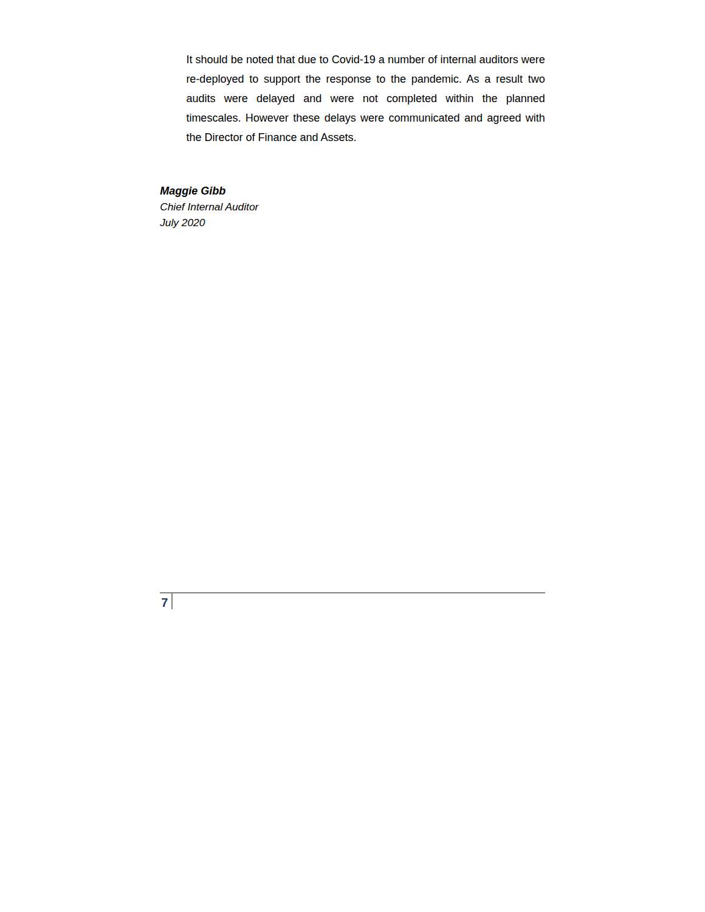It should be noted that due to Covid-19 a number of internal auditors were re-deployed to support the response to the pandemic. As a result two audits were delayed and were not completed within the planned timescales. However these delays were communicated and agreed with the Director of Finance and Assets.
Maggie Gibb
Chief Internal Auditor
July 2020
7